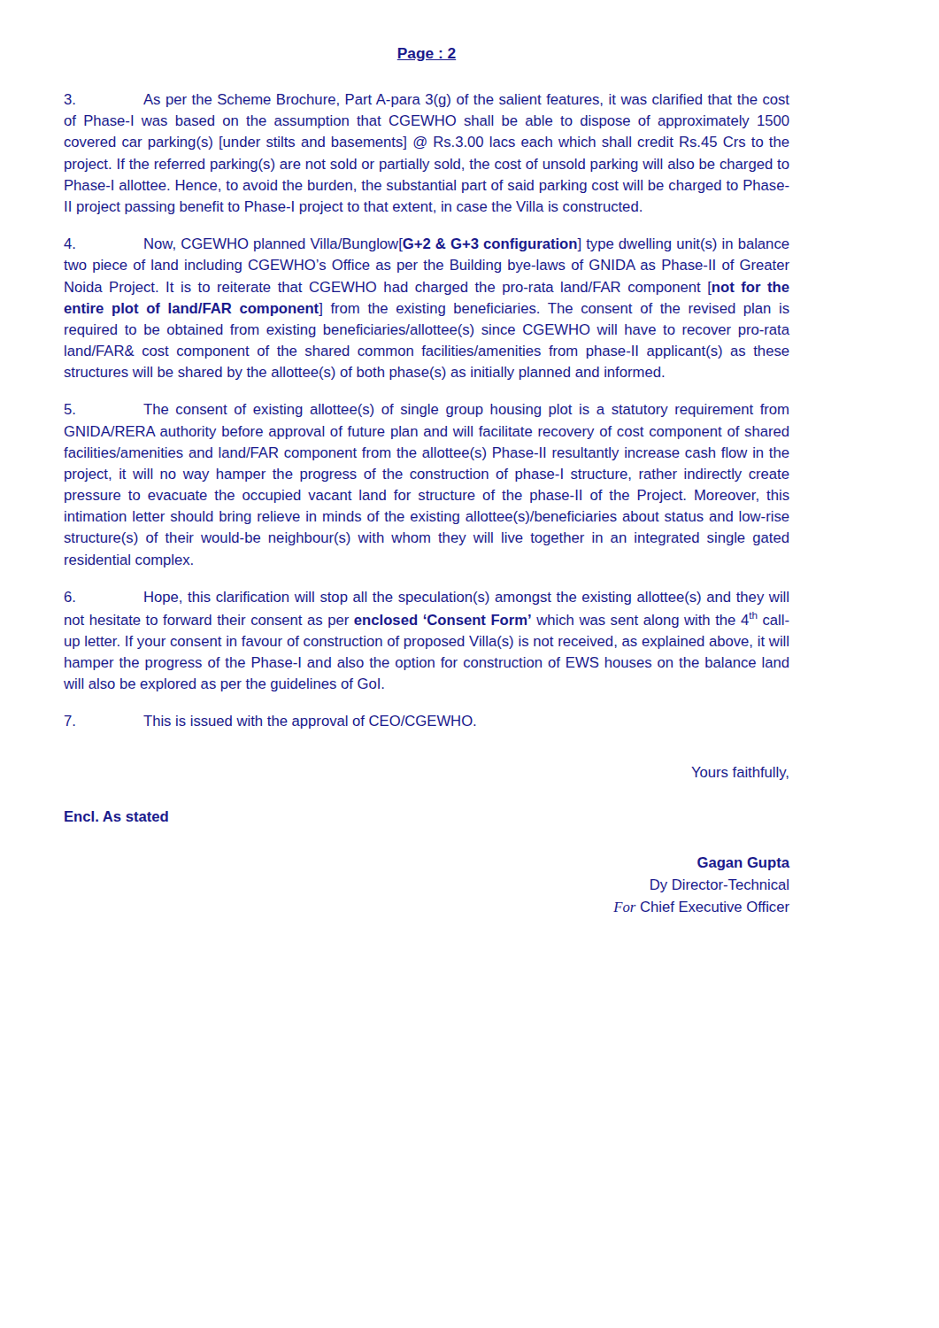Page : 2
3. As per the Scheme Brochure, Part A-para 3(g) of the salient features, it was clarified that the cost of Phase-I was based on the assumption that CGEWHO shall be able to dispose of approximately 1500 covered car parking(s) [under stilts and basements] @ Rs.3.00 lacs each which shall credit Rs.45 Crs to the project. If the referred parking(s) are not sold or partially sold, the cost of unsold parking will also be charged to Phase-I allottee. Hence, to avoid the burden, the substantial part of said parking cost will be charged to Phase-II project passing benefit to Phase-I project to that extent, in case the Villa is constructed.
4. Now, CGEWHO planned Villa/Bunglow[G+2 & G+3 configuration] type dwelling unit(s) in balance two piece of land including CGEWHO’s Office as per the Building bye-laws of GNIDA as Phase-II of Greater Noida Project. It is to reiterate that CGEWHO had charged the pro-rata land/FAR component [not for the entire plot of land/FAR component] from the existing beneficiaries. The consent of the revised plan is required to be obtained from existing beneficiaries/allottee(s) since CGEWHO will have to recover pro-rata land/FAR& cost component of the shared common facilities/amenities from phase-II applicant(s) as these structures will be shared by the allottee(s) of both phase(s) as initially planned and informed.
5. The consent of existing allottee(s) of single group housing plot is a statutory requirement from GNIDA/RERA authority before approval of future plan and will facilitate recovery of cost component of shared facilities/amenities and land/FAR component from the allottee(s) Phase-II resultantly increase cash flow in the project, it will no way hamper the progress of the construction of phase-I structure, rather indirectly create pressure to evacuate the occupied vacant land for structure of the phase-II of the Project. Moreover, this intimation letter should bring relieve in minds of the existing allottee(s)/beneficiaries about status and low-rise structure(s) of their would-be neighbour(s) with whom they will live together in an integrated single gated residential complex.
6. Hope, this clarification will stop all the speculation(s) amongst the existing allottee(s) and they will not hesitate to forward their consent as per enclosed ‘Consent Form’ which was sent along with the 4th call-up letter. If your consent in favour of construction of proposed Villa(s) is not received, as explained above, it will hamper the progress of the Phase-I and also the option for construction of EWS houses on the balance land will also be explored as per the guidelines of GoI.
7. This is issued with the approval of CEO/CGEWHO.
Yours faithfully,
Encl. As stated
Gagan Gupta
Dy Director-Technical
For Chief Executive Officer